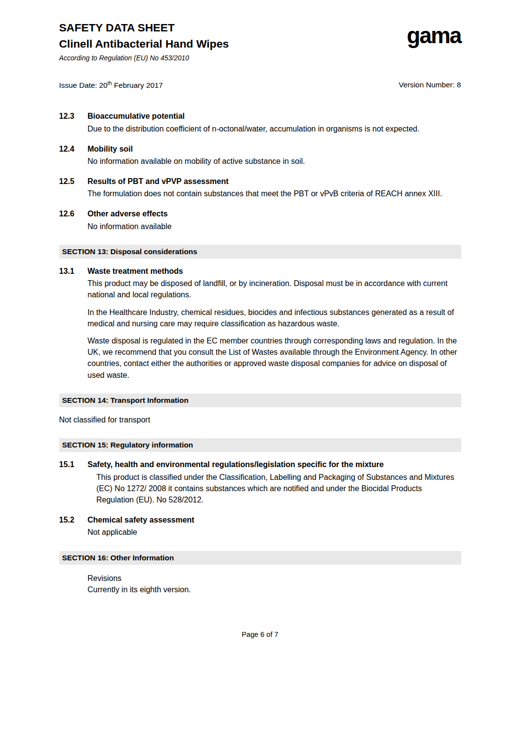gama
SAFETY DATA SHEET
Clinell Antibacterial Hand Wipes
According to Regulation (EU) No 453/2010
Issue Date: 20th February 2017 Version Number: 8
12.3
Bioaccumulative potential
Due to the distribution coefficient of n-octonal/water, accumulation in organisms is not expected.
12.4
Mobility soil
No information available on mobility of active substance in soil.
12.5
Results of PBT and vPVP assessment
The formulation does not contain substances that meet the PBT or vPvB criteria of REACH annex XIII.
12.6
Other adverse effects
No information available
SECTION 13: Disposal considerations
13.1
Waste treatment methods
This product may be disposed of landfill, or by incineration. Disposal must be in accordance with current national and local regulations.
In the Healthcare Industry, chemical residues, biocides and infectious substances generated as a result of medical and nursing care may require classification as hazardous waste.
Waste disposal is regulated in the EC member countries through corresponding laws and regulation. In the UK, we recommend that you consult the List of Wastes available through the Environment Agency. In other countries, contact either the authorities or approved waste disposal companies for advice on disposal of used waste.
SECTION 14: Transport Information
Not classified for transport
SECTION 15: Regulatory information
15.1
Safety, health and environmental regulations/legislation specific for the mixture
This product is classified under the Classification, Labelling and Packaging of Substances and Mixtures (EC) No 1272/ 2008 it contains substances which are notified and under the Biocidal Products Regulation (EU). No 528/2012.
15.2
Chemical safety assessment
Not applicable
SECTION 16: Other Information
Revisions
Currently in its eighth version.
Page 6 of 7